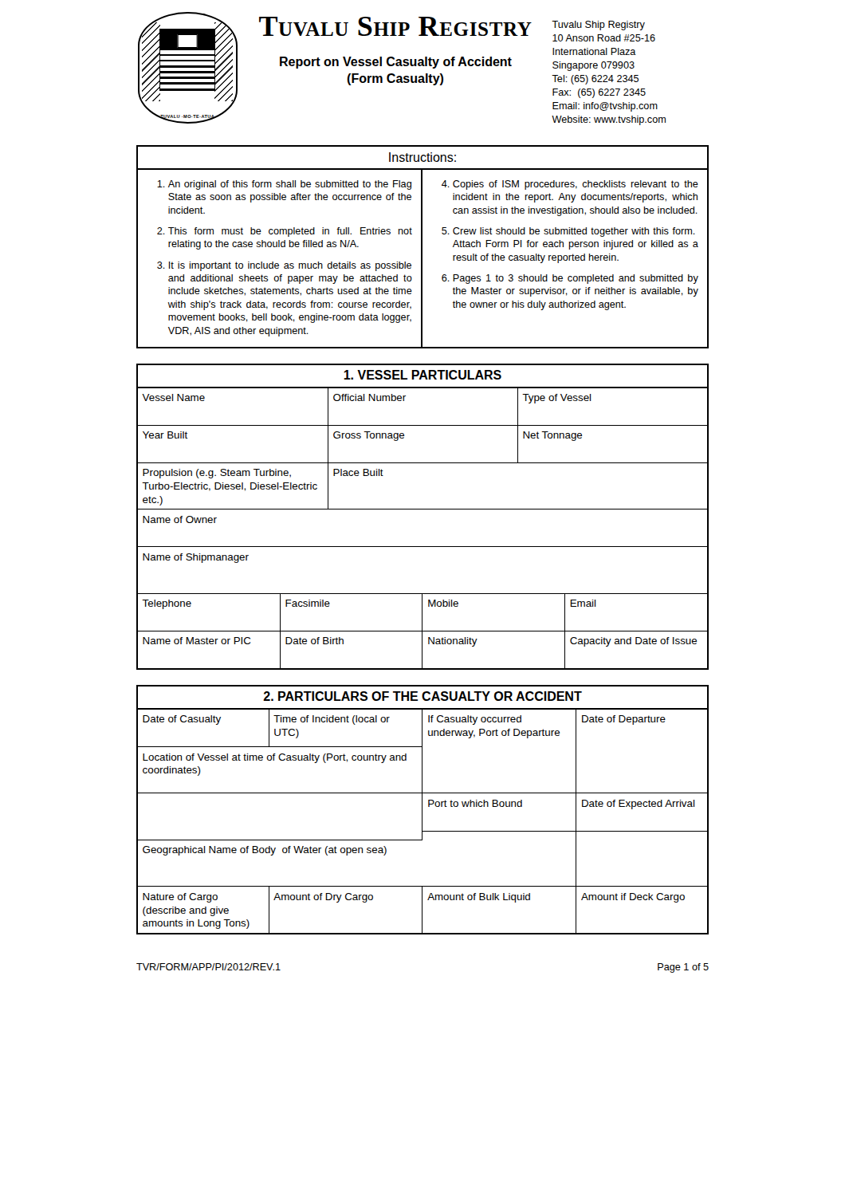TUVALU ·MO·TE·ATUA
Tuvalu Ship Registry
Report on Vessel Casualty of Accident
(Form Casualty)
Tuvalu Ship Registry
10 Anson Road #25-16
International Plaza
Singapore 079903
Tel: (65) 6224 2345
Fax: (65) 6227 2345
Email: info@tvship.com
Website: www.tvship.com
Instructions:
An original of this form shall be submitted to the Flag State as soon as possible after the occurrence of the incident.
This form must be completed in full. Entries not relating to the case should be filled as N/A.
It is important to include as much details as possible and additional sheets of paper may be attached to include sketches, statements, charts used at the time with ship's track data, records from: course recorder, movement books, bell book, engine-room data logger, VDR, AIS and other equipment.
Copies of ISM procedures, checklists relevant to the incident in the report. Any documents/reports, which can assist in the investigation, should also be included.
Crew list should be submitted together with this form. Attach Form PI for each person injured or killed as a result of the casualty reported herein.
Pages 1 to 3 should be completed and submitted by the Master or supervisor, or if neither is available, by the owner or his duly authorized agent.
1. VESSEL PARTICULARS
| Vessel Name | Official Number | Type of Vessel |
| Year Built | Gross Tonnage | Net Tonnage |
| Propulsion (e.g. Steam Turbine, Turbo-Electric, Diesel, Diesel-Electric etc.) | Place Built |
| Name of Owner |
| Name of Shipmanager |
| Telephone | Facsimile | Mobile | Email |
| Name of Master or PIC | Date of Birth | Nationality | Capacity and Date of Issue |
2. PARTICULARS OF THE CASUALTY OR ACCIDENT
| Date of Casualty | Time of Incident (local or UTC) | If Casualty occurred underway, Port of Departure | Date of Departure |
| Location of Vessel at time of Casualty (Port, country and coordinates) |
| | Port to which Bound | Date of Expected Arrival |
| Geographical Name of Body of Water (at open sea) |
| Nature of Cargo (describe and give amounts in Long Tons) | Amount of Dry Cargo | Amount of Bulk Liquid | Amount if Deck Cargo |
TVR/FORM/APP/PI/2012/REV.1
Page 1 of 5